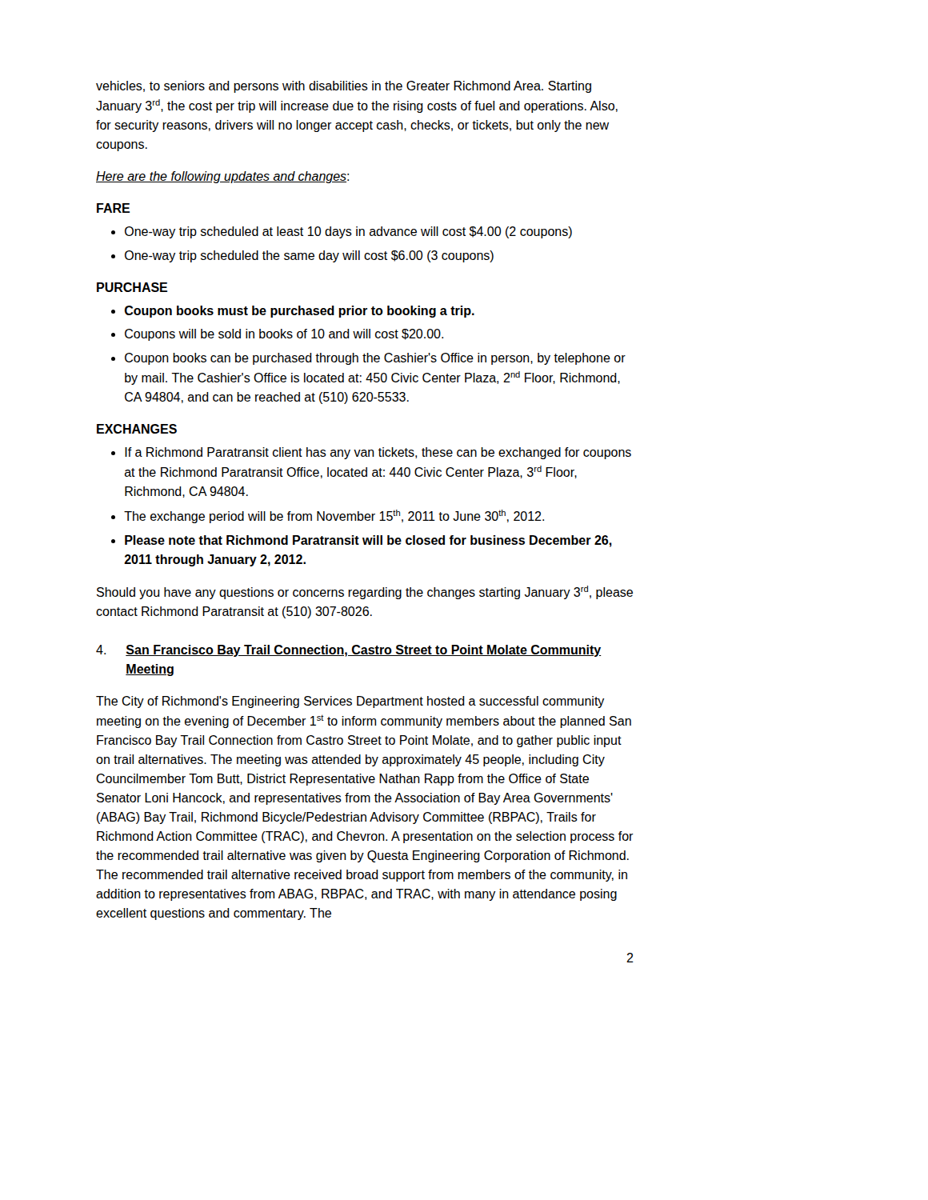vehicles, to seniors and persons with disabilities in the Greater Richmond Area. Starting January 3rd, the cost per trip will increase due to the rising costs of fuel and operations. Also, for security reasons, drivers will no longer accept cash, checks, or tickets, but only the new coupons.
Here are the following updates and changes:
FARE
One-way trip scheduled at least 10 days in advance will cost $4.00 (2 coupons)
One-way trip scheduled the same day will cost $6.00 (3 coupons)
PURCHASE
Coupon books must be purchased prior to booking a trip.
Coupons will be sold in books of 10 and will cost $20.00.
Coupon books can be purchased through the Cashier's Office in person, by telephone or by mail. The Cashier's Office is located at: 450 Civic Center Plaza, 2nd Floor, Richmond, CA 94804, and can be reached at (510) 620-5533.
EXCHANGES
If a Richmond Paratransit client has any van tickets, these can be exchanged for coupons at the Richmond Paratransit Office, located at: 440 Civic Center Plaza, 3rd Floor, Richmond, CA 94804.
The exchange period will be from November 15th, 2011 to June 30th, 2012.
Please note that Richmond Paratransit will be closed for business December 26, 2011 through January 2, 2012.
Should you have any questions or concerns regarding the changes starting January 3rd, please contact Richmond Paratransit at (510) 307-8026.
4.
San Francisco Bay Trail Connection, Castro Street to Point Molate Community Meeting
The City of Richmond's Engineering Services Department hosted a successful community meeting on the evening of December 1st to inform community members about the planned San Francisco Bay Trail Connection from Castro Street to Point Molate, and to gather public input on trail alternatives. The meeting was attended by approximately 45 people, including City Councilmember Tom Butt, District Representative Nathan Rapp from the Office of State Senator Loni Hancock, and representatives from the Association of Bay Area Governments' (ABAG) Bay Trail, Richmond Bicycle/Pedestrian Advisory Committee (RBPAC), Trails for Richmond Action Committee (TRAC), and Chevron. A presentation on the selection process for the recommended trail alternative was given by Questa Engineering Corporation of Richmond. The recommended trail alternative received broad support from members of the community, in addition to representatives from ABAG, RBPAC, and TRAC, with many in attendance posing excellent questions and commentary. The
2